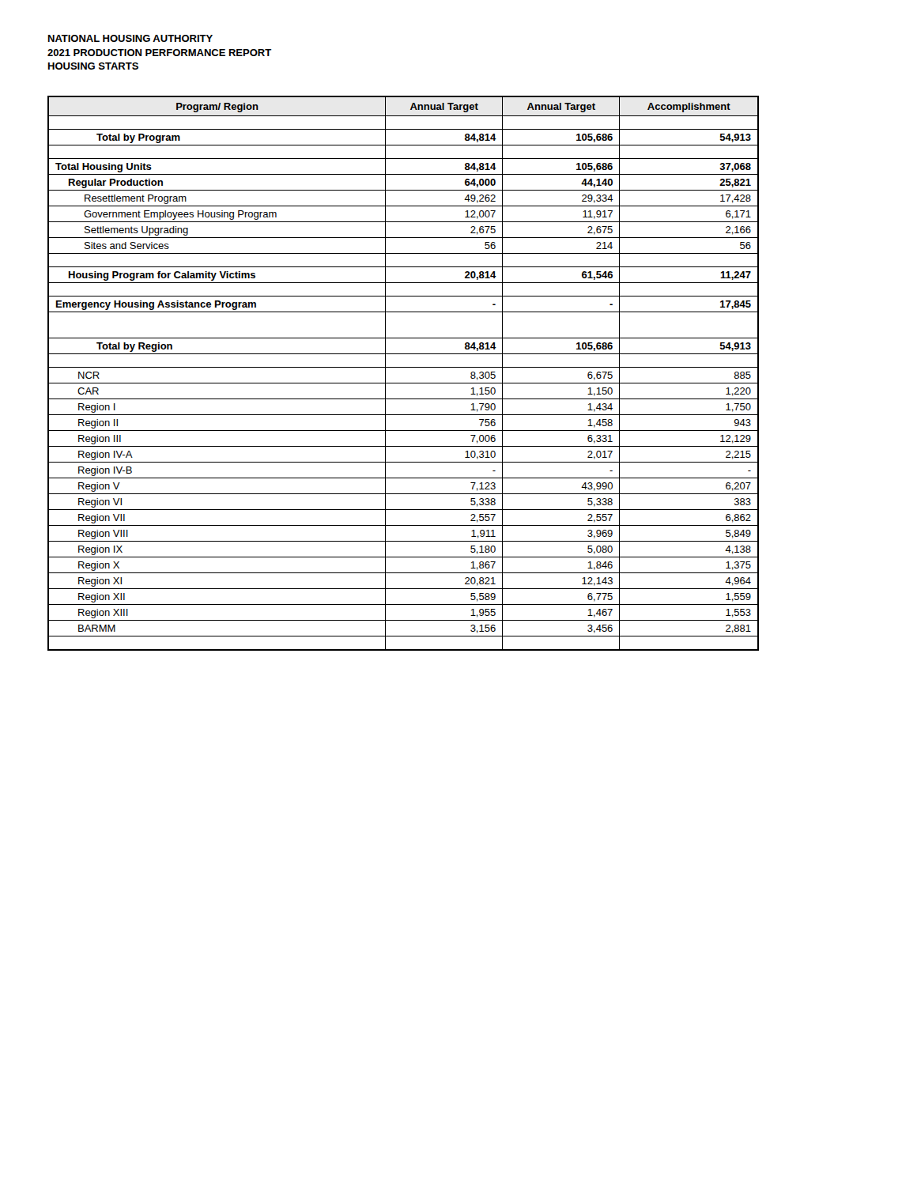NATIONAL HOUSING AUTHORITY
2021 PRODUCTION PERFORMANCE REPORT
HOUSING STARTS
| Program/ Region | Annual Target | Annual Target | Accomplishment |
| --- | --- | --- | --- |
| Total by Program | 84,814 | 105,686 | 54,913 |
| Total Housing Units | 84,814 | 105,686 | 37,068 |
| Regular Production | 64,000 | 44,140 | 25,821 |
| Resettlement Program | 49,262 | 29,334 | 17,428 |
| Government Employees Housing Program | 12,007 | 11,917 | 6,171 |
| Settlements Upgrading | 2,675 | 2,675 | 2,166 |
| Sites and Services | 56 | 214 | 56 |
| Housing Program for Calamity Victims | 20,814 | 61,546 | 11,247 |
| Emergency Housing Assistance Program | - | - | 17,845 |
| Total by Region | 84,814 | 105,686 | 54,913 |
| NCR | 8,305 | 6,675 | 885 |
| CAR | 1,150 | 1,150 | 1,220 |
| Region I | 1,790 | 1,434 | 1,750 |
| Region II | 756 | 1,458 | 943 |
| Region III | 7,006 | 6,331 | 12,129 |
| Region IV-A | 10,310 | 2,017 | 2,215 |
| Region IV-B | - | - | - |
| Region V | 7,123 | 43,990 | 6,207 |
| Region VI | 5,338 | 5,338 | 383 |
| Region VII | 2,557 | 2,557 | 6,862 |
| Region VIII | 1,911 | 3,969 | 5,849 |
| Region IX | 5,180 | 5,080 | 4,138 |
| Region X | 1,867 | 1,846 | 1,375 |
| Region XI | 20,821 | 12,143 | 4,964 |
| Region XII | 5,589 | 6,775 | 1,559 |
| Region XIII | 1,955 | 1,467 | 1,553 |
| BARMM | 3,156 | 3,456 | 2,881 |